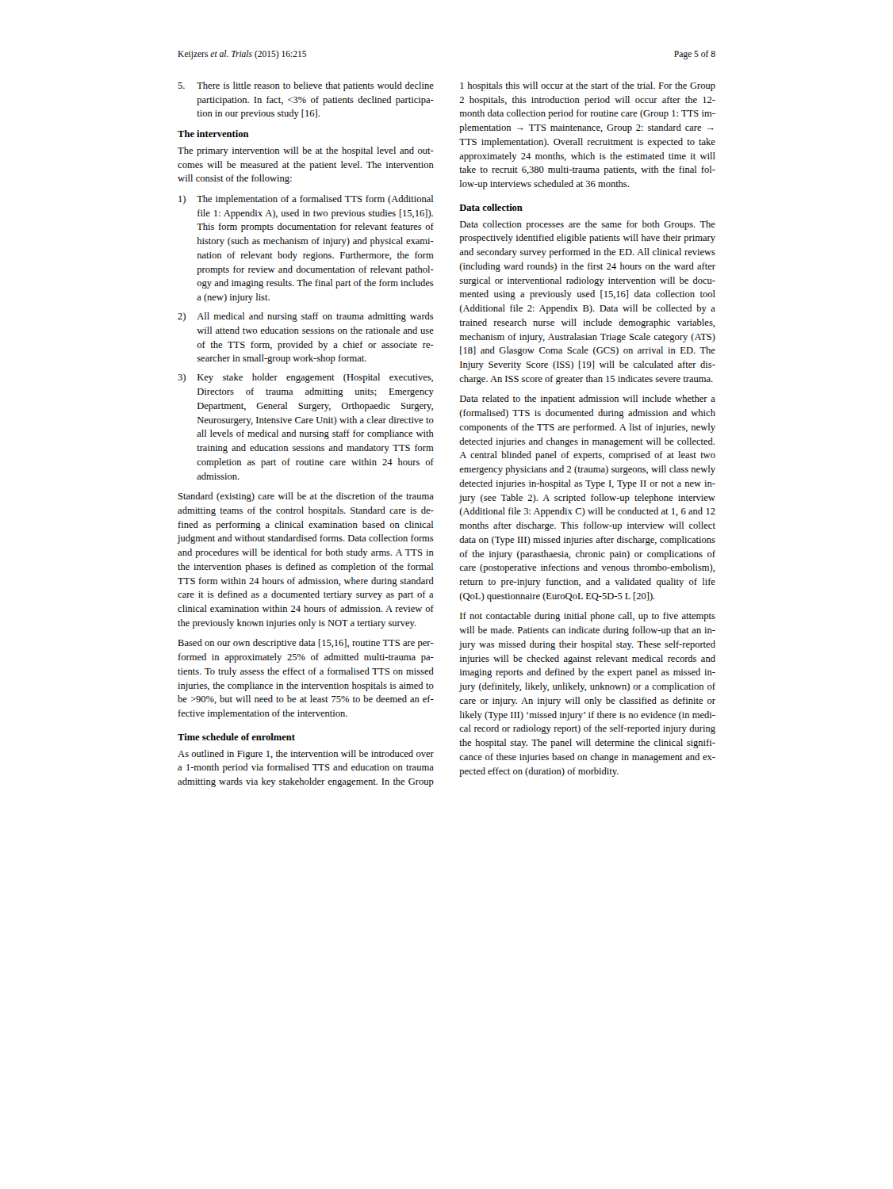Keijzers et al. Trials (2015) 16:215
Page 5 of 8
There is little reason to believe that patients would decline participation. In fact, <3% of patients declined participation in our previous study [16].
The intervention
The primary intervention will be at the hospital level and outcomes will be measured at the patient level. The intervention will consist of the following:
The implementation of a formalised TTS form (Additional file 1: Appendix A), used in two previous studies [15,16]). This form prompts documentation for relevant features of history (such as mechanism of injury) and physical examination of relevant body regions. Furthermore, the form prompts for review and documentation of relevant pathology and imaging results. The final part of the form includes a (new) injury list.
All medical and nursing staff on trauma admitting wards will attend two education sessions on the rationale and use of the TTS form, provided by a chief or associate researcher in small-group work-shop format.
Key stake holder engagement (Hospital executives, Directors of trauma admitting units; Emergency Department, General Surgery, Orthopaedic Surgery, Neurosurgery, Intensive Care Unit) with a clear directive to all levels of medical and nursing staff for compliance with training and education sessions and mandatory TTS form completion as part of routine care within 24 hours of admission.
Standard (existing) care will be at the discretion of the trauma admitting teams of the control hospitals. Standard care is defined as performing a clinical examination based on clinical judgment and without standardised forms. Data collection forms and procedures will be identical for both study arms. A TTS in the intervention phases is defined as completion of the formal TTS form within 24 hours of admission, where during standard care it is defined as a documented tertiary survey as part of a clinical examination within 24 hours of admission. A review of the previously known injuries only is NOT a tertiary survey.
Based on our own descriptive data [15,16], routine TTS are performed in approximately 25% of admitted multi-trauma patients. To truly assess the effect of a formalised TTS on missed injuries, the compliance in the intervention hospitals is aimed to be >90%, but will need to be at least 75% to be deemed an effective implementation of the intervention.
Time schedule of enrolment
As outlined in Figure 1, the intervention will be introduced over a 1-month period via formalised TTS and education on trauma admitting wards via key stakeholder engagement. In the Group 1 hospitals this will occur at the start of the trial. For the Group 2 hospitals, this introduction period will occur after the 12-month data collection period for routine care (Group 1: TTS implementation → TTS maintenance, Group 2: standard care → TTS implementation). Overall recruitment is expected to take approximately 24 months, which is the estimated time it will take to recruit 6,380 multi-trauma patients, with the final follow-up interviews scheduled at 36 months.
Data collection
Data collection processes are the same for both Groups. The prospectively identified eligible patients will have their primary and secondary survey performed in the ED. All clinical reviews (including ward rounds) in the first 24 hours on the ward after surgical or interventional radiology intervention will be documented using a previously used [15,16] data collection tool (Additional file 2: Appendix B). Data will be collected by a trained research nurse will include demographic variables, mechanism of injury, Australasian Triage Scale category (ATS) [18] and Glasgow Coma Scale (GCS) on arrival in ED. The Injury Severity Score (ISS) [19] will be calculated after discharge. An ISS score of greater than 15 indicates severe trauma.
Data related to the inpatient admission will include whether a (formalised) TTS is documented during admission and which components of the TTS are performed. A list of injuries, newly detected injuries and changes in management will be collected. A central blinded panel of experts, comprised of at least two emergency physicians and 2 (trauma) surgeons, will class newly detected injuries in-hospital as Type I, Type II or not a new injury (see Table 2). A scripted follow-up telephone interview (Additional file 3: Appendix C) will be conducted at 1, 6 and 12 months after discharge. This follow-up interview will collect data on (Type III) missed injuries after discharge, complications of the injury (parasthaesia, chronic pain) or complications of care (postoperative infections and venous thrombo-embolism), return to pre-injury function, and a validated quality of life (QoL) questionnaire (EuroQoL EQ-5D-5 L [20]).
If not contactable during initial phone call, up to five attempts will be made. Patients can indicate during follow-up that an injury was missed during their hospital stay. These self-reported injuries will be checked against relevant medical records and imaging reports and defined by the expert panel as missed injury (definitely, likely, unlikely, unknown) or a complication of care or injury. An injury will only be classified as definite or likely (Type III) ‘missed injury’ if there is no evidence (in medical record or radiology report) of the self-reported injury during the hospital stay. The panel will determine the clinical significance of these injuries based on change in management and expected effect on (duration) of morbidity.